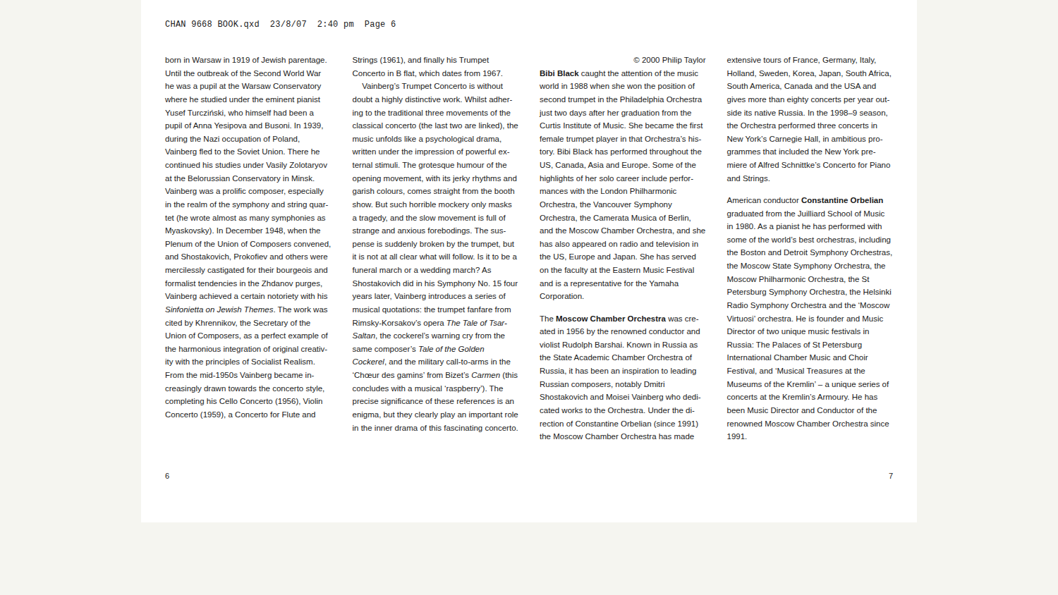CHAN 9668 BOOK.qxd 23/8/07 2:40 pm Page 6
born in Warsaw in 1919 of Jewish parentage. Until the outbreak of the Second World War he was a pupil at the Warsaw Conservatory where he studied under the eminent pianist Yusef Turcziński, who himself had been a pupil of Anna Yesipova and Busoni. In 1939, during the Nazi occupation of Poland, Vainberg fled to the Soviet Union. There he continued his studies under Vasily Zolotaryov at the Belorussian Conservatory in Minsk. Vainberg was a prolific composer, especially in the realm of the symphony and string quartet (he wrote almost as many symphonies as Myaskovsky). In December 1948, when the Plenum of the Union of Composers convened, and Shostakovich, Prokofiev and others were mercilessly castigated for their bourgeois and formalist tendencies in the Zhdanov purges, Vainberg achieved a certain notoriety with his Sinfonietta on Jewish Themes. The work was cited by Khrennikov, the Secretary of the Union of Composers, as a perfect example of the harmonious integration of original creativity with the principles of Socialist Realism. From the mid-1950s Vainberg became increasingly drawn towards the concerto style, completing his Cello Concerto (1956), Violin Concerto (1959), a Concerto for Flute and Strings (1961), and finally his Trumpet Concerto in B flat, which dates from 1967.
Vainberg’s Trumpet Concerto is without doubt a highly distinctive work. Whilst adhering to the traditional three movements of the classical concerto (the last two are linked), the music unfolds like a psychological drama, written under the impression of powerful external stimuli. The grotesque humour of the opening movement, with its jerky rhythms and garish colours, comes straight from the booth show. But such horrible mockery only masks a tragedy, and the slow movement is full of strange and anxious forebodings. The suspense is suddenly broken by the trumpet, but it is not at all clear what will follow. Is it to be a funeral march or a wedding march? As Shostakovich did in his Symphony No. 15 four years later, Vainberg introduces a series of musical quotations: the trumpet fanfare from Rimsky-Korsakov’s opera The Tale of Tsar-Saltan, the cockerel’s warning cry from the same composer’s Tale of the Golden Cockerel, and the military call-to-arms in the ‘Chœur des gamins’ from Bizet’s Carmen (this concludes with a musical ‘raspberry’). The precise significance of these references is an enigma, but they clearly play an important role in the inner drama of this fascinating concerto.
© 2000 Philip Taylor
Bibi Black caught the attention of the music world in 1988 when she won the position of second trumpet in the Philadelphia Orchestra just two days after her graduation from the Curtis Institute of Music. She became the first female trumpet player in that Orchestra’s history. Bibi Black has performed throughout the US, Canada, Asia and Europe. Some of the highlights of her solo career include performances with the London Philharmonic Orchestra, the Vancouver Symphony Orchestra, the Camerata Musica of Berlin, and the Moscow Chamber Orchestra, and she has also appeared on radio and television in the US, Europe and Japan. She has served on the faculty at the Eastern Music Festival and is a representative for the Yamaha Corporation.
The Moscow Chamber Orchestra was created in 1956 by the renowned conductor and violist Rudolph Barshai. Known in Russia as the State Academic Chamber Orchestra of Russia, it has been an inspiration to leading Russian composers, notably Dmitri Shostakovich and Moisei Vainberg who dedicated works to the Orchestra. Under the direction of Constantine Orbelian (since 1991) the Moscow Chamber Orchestra has made extensive tours of France, Germany, Italy, Holland, Sweden, Korea, Japan, South Africa, South America, Canada and the USA and gives more than eighty concerts per year outside its native Russia. In the 1998–9 season, the Orchestra performed three concerts in New York’s Carnegie Hall, in ambitious programmes that included the New York premiere of Alfred Schnittke’s Concerto for Piano and Strings.
American conductor Constantine Orbelian graduated from the Juilliard School of Music in 1980. As a pianist he has performed with some of the world’s best orchestras, including the Boston and Detroit Symphony Orchestras, the Moscow State Symphony Orchestra, the Moscow Philharmonic Orchestra, the St Petersburg Symphony Orchestra, the Helsinki Radio Symphony Orchestra and the ‘Moscow Virtuosi’ orchestra. He is founder and Music Director of two unique music festivals in Russia: The Palaces of St Petersburg International Chamber Music and Choir Festival, and ‘Musical Treasures at the Museums of the Kremlin’ – a unique series of concerts at the Kremlin’s Armoury. He has been Music Director and Conductor of the renowned Moscow Chamber Orchestra since 1991.
6 7